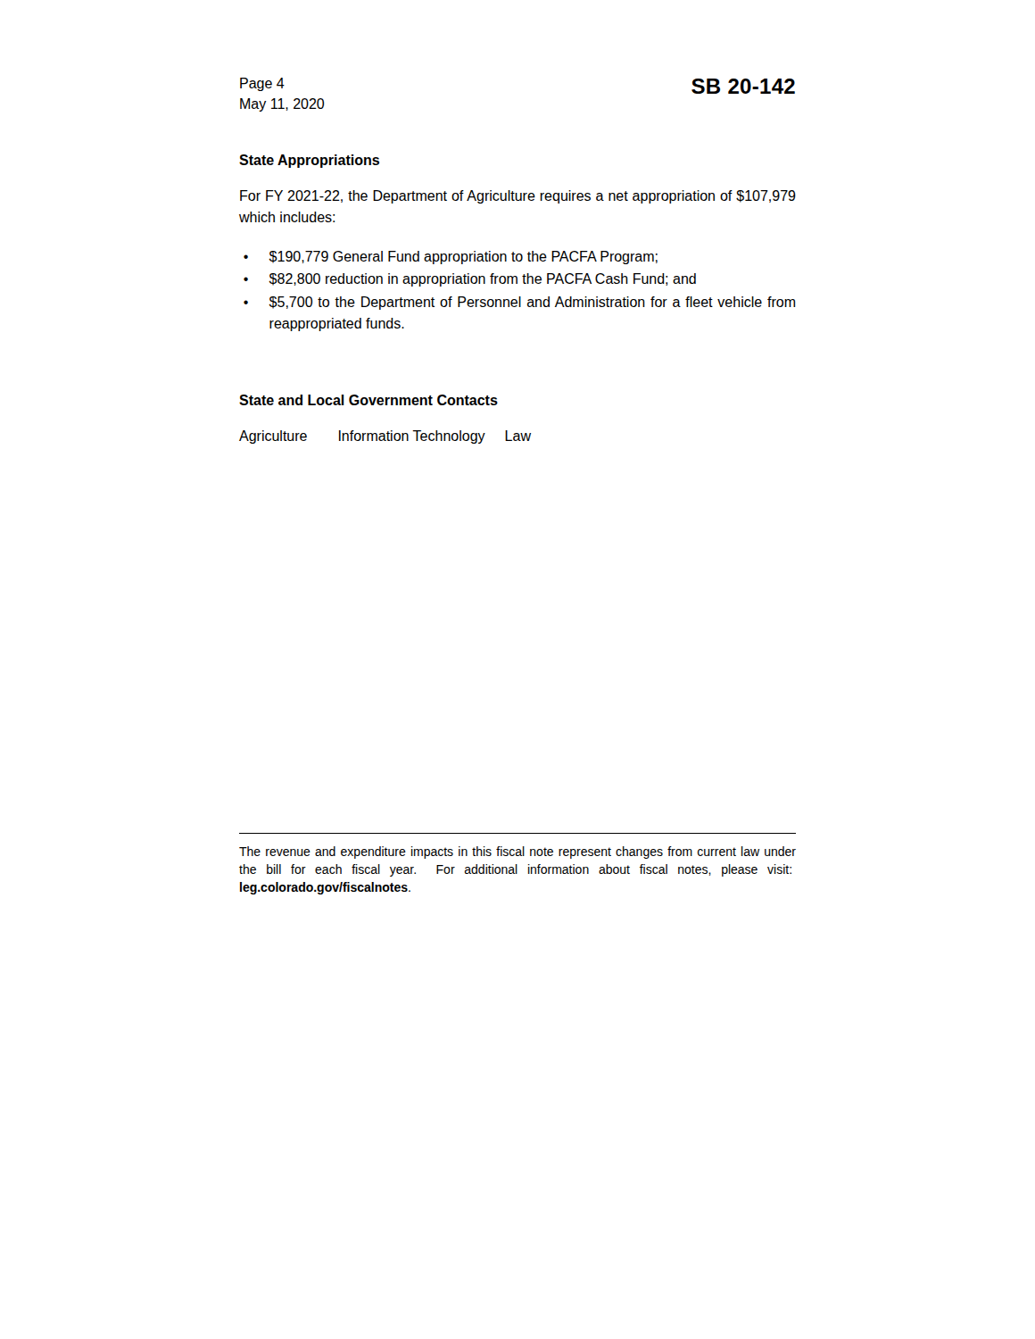Page 4
May 11, 2020
SB 20-142
State Appropriations
For FY 2021-22, the Department of Agriculture requires a net appropriation of $107,979 which includes:
$190,779 General Fund appropriation to the PACFA Program;
$82,800 reduction in appropriation from the PACFA Cash Fund; and
$5,700 to the Department of Personnel and Administration for a fleet vehicle from reappropriated funds.
State and Local Government Contacts
Agriculture Information Technology Law
The revenue and expenditure impacts in this fiscal note represent changes from current law under the bill for each fiscal year. For additional information about fiscal notes, please visit: leg.colorado.gov/fiscalnotes.